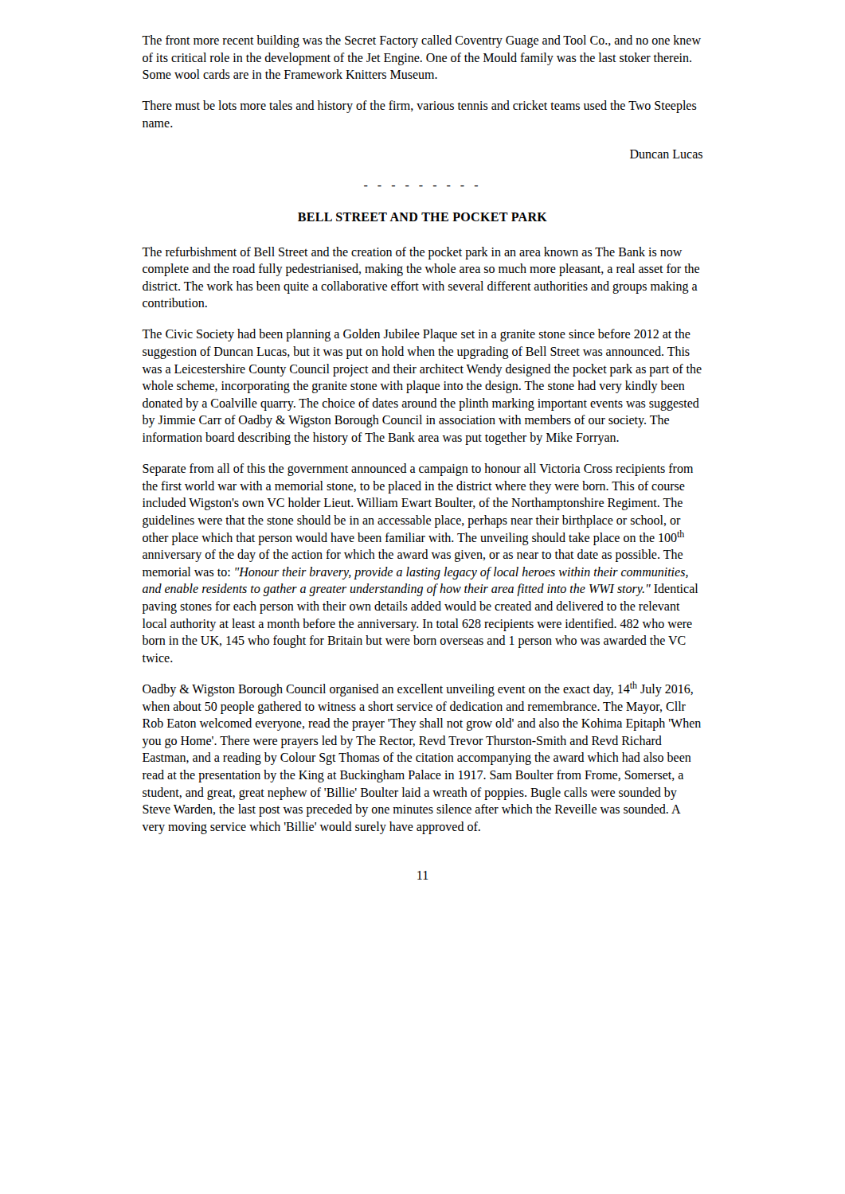The front more recent building was the Secret Factory called Coventry Guage and Tool Co., and no one knew of its critical role in the development of the Jet Engine. One of the Mould family was the last stoker therein. Some wool cards are in the Framework Knitters Museum.
There must be lots more tales and history of the firm, various tennis and cricket teams used the Two Steeples name.
Duncan Lucas
- - - - - - - - -
BELL STREET AND THE POCKET PARK
The refurbishment of Bell Street and the creation of the pocket park in an area known as The Bank is now complete and the road fully pedestrianised, making the whole area so much more pleasant, a real asset for the district. The work has been quite a collaborative effort with several different authorities and groups making a contribution.
The Civic Society had been planning a Golden Jubilee Plaque set in a granite stone since before 2012 at the suggestion of Duncan Lucas, but it was put on hold when the upgrading of Bell Street was announced. This was a Leicestershire County Council project and their architect Wendy designed the pocket park as part of the whole scheme, incorporating the granite stone with plaque into the design. The stone had very kindly been donated by a Coalville quarry. The choice of dates around the plinth marking important events was suggested by Jimmie Carr of Oadby & Wigston Borough Council in association with members of our society. The information board describing the history of The Bank area was put together by Mike Forryan.
Separate from all of this the government announced a campaign to honour all Victoria Cross recipients from the first world war with a memorial stone, to be placed in the district where they were born. This of course included Wigston's own VC holder Lieut. William Ewart Boulter, of the Northamptonshire Regiment. The guidelines were that the stone should be in an accessable place, perhaps near their birthplace or school, or other place which that person would have been familiar with. The unveiling should take place on the 100th anniversary of the day of the action for which the award was given, or as near to that date as possible. The memorial was to: "Honour their bravery, provide a lasting legacy of local heroes within their communities, and enable residents to gather a greater understanding of how their area fitted into the WWI story." Identical paving stones for each person with their own details added would be created and delivered to the relevant local authority at least a month before the anniversary. In total 628 recipients were identified. 482 who were born in the UK, 145 who fought for Britain but were born overseas and 1 person who was awarded the VC twice.
Oadby & Wigston Borough Council organised an excellent unveiling event on the exact day, 14th July 2016, when about 50 people gathered to witness a short service of dedication and remembrance. The Mayor, Cllr Rob Eaton welcomed everyone, read the prayer 'They shall not grow old' and also the Kohima Epitaph 'When you go Home'. There were prayers led by The Rector, Revd Trevor Thurston-Smith and Revd Richard Eastman, and a reading by Colour Sgt Thomas of the citation accompanying the award which had also been read at the presentation by the King at Buckingham Palace in 1917. Sam Boulter from Frome, Somerset, a student, and great, great nephew of 'Billie' Boulter laid a wreath of poppies. Bugle calls were sounded by Steve Warden, the last post was preceded by one minutes silence after which the Reveille was sounded. A very moving service which 'Billie' would surely have approved of.
11